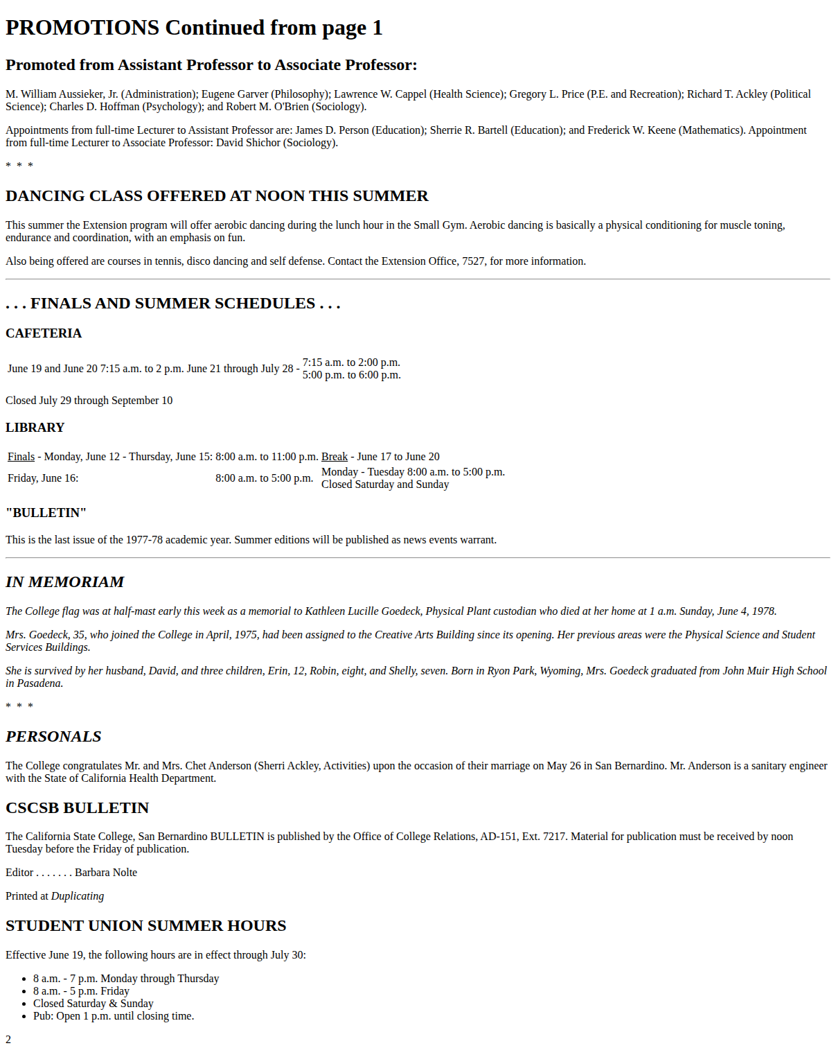PROMOTIONS Continued from page 1
Promoted from Assistant Professor to Associate Professor:
M. William Aussieker, Jr. (Administration); Eugene Garver (Philosophy); Lawrence W. Cappel (Health Science); Gregory L. Price (P.E. and Recreation); Richard T. Ackley (Political Science); Charles D. Hoffman (Psychology); and Robert M. O'Brien (Sociology).
Appointments from full-time Lecturer to Assistant Professor are: James D. Person (Education); Sherrie R. Bartell (Education); and Frederick W. Keene (Mathematics). Appointment from full-time Lecturer to Associate Professor: David Shichor (Sociology).
* * *
DANCING CLASS OFFERED AT NOON THIS SUMMER
This summer the Extension program will offer aerobic dancing during the lunch hour in the Small Gym. Aerobic dancing is basically a physical conditioning for muscle toning, endurance and coordination, with an emphasis on fun.
Also being offered are courses in tennis, disco dancing and self defense. Contact the Extension Office, 7527, for more information.
. . . FINALS AND SUMMER SCHEDULES . . .
CAFETERIA
| June 19 and June 20 | 7:15 a.m. to 2 p.m. | June 21 through July 28 - | 7:15 a.m. to 2:00 p.m. 5:00 p.m. to 6:00 p.m. |
Closed July 29 through September 10
LIBRARY
| Finals - Monday, June 12 - Thursday, June 15: | 8:00 a.m. to 11:00 p.m. | Break - June 17 to June 20 |
| Friday, June 16: | 8:00 a.m. to 5:00 p.m. | Monday - Tuesday 8:00 a.m. to 5:00 p.m. Closed Saturday and Sunday |
"BULLETIN"
This is the last issue of the 1977-78 academic year. Summer editions will be published as news events warrant.
IN MEMORIAM
The College flag was at half-mast early this week as a memorial to Kathleen Lucille Goedeck, Physical Plant custodian who died at her home at 1 a.m. Sunday, June 4, 1978.
Mrs. Goedeck, 35, who joined the College in April, 1975, had been assigned to the Creative Arts Building since its opening. Her previous areas were the Physical Science and Student Services Buildings.
She is survived by her husband, David, and three children, Erin, 12, Robin, eight, and Shelly, seven. Born in Ryon Park, Wyoming, Mrs. Goedeck graduated from John Muir High School in Pasadena.
* * *
PERSONALS
The College congratulates Mr. and Mrs. Chet Anderson (Sherri Ackley, Activities) upon the occasion of their marriage on May 26 in San Bernardino. Mr. Anderson is a sanitary engineer with the State of California Health Department.
CSCSB BULLETIN
The California State College, San Bernardino BULLETIN is published by the Office of College Relations, AD-151, Ext. 7217. Material for publication must be received by noon Tuesday before the Friday of publication.
Editor . . . . . . . Barbara Nolte
Printed at Duplicating
STUDENT UNION SUMMER HOURS
Effective June 19, the following hours are in effect through July 30:
8 a.m. - 7 p.m. Monday through Thursday
8 a.m. - 5 p.m. Friday
Closed Saturday & Sunday
Pub: Open 1 p.m. until closing time.
2